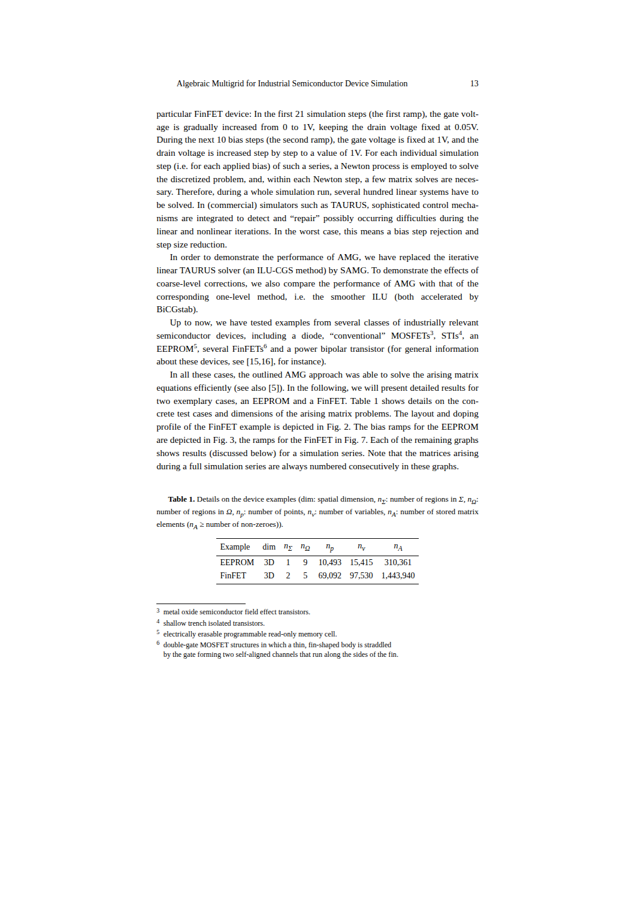Algebraic Multigrid for Industrial Semiconductor Device Simulation 13
particular FinFET device: In the first 21 simulation steps (the first ramp), the gate voltage is gradually increased from 0 to 1V, keeping the drain voltage fixed at 0.05V. During the next 10 bias steps (the second ramp), the gate voltage is fixed at 1V, and the drain voltage is increased step by step to a value of 1V. For each individual simulation step (i.e. for each applied bias) of such a series, a Newton process is employed to solve the discretized problem, and, within each Newton step, a few matrix solves are necessary. Therefore, during a whole simulation run, several hundred linear systems have to be solved. In (commercial) simulators such as TAURUS, sophisticated control mechanisms are integrated to detect and “repair” possibly occurring difficulties during the linear and nonlinear iterations. In the worst case, this means a bias step rejection and step size reduction.
In order to demonstrate the performance of AMG, we have replaced the iterative linear TAURUS solver (an ILU-CGS method) by SAMG. To demonstrate the effects of coarse-level corrections, we also compare the performance of AMG with that of the corresponding one-level method, i.e. the smoother ILU (both accelerated by BiCGstab).
Up to now, we have tested examples from several classes of industrially relevant semiconductor devices, including a diode, “conventional” MOSFETs3, STIs4, an EEPROM5, several FinFETs6 and a power bipolar transistor (for general information about these devices, see [15,16], for instance).
In all these cases, the outlined AMG approach was able to solve the arising matrix equations efficiently (see also [5]). In the following, we will present detailed results for two exemplary cases, an EEPROM and a FinFET. Table 1 shows details on the concrete test cases and dimensions of the arising matrix problems. The layout and doping profile of the FinFET example is depicted in Fig. 2. The bias ramps for the EEPROM are depicted in Fig. 3, the ramps for the FinFET in Fig. 7. Each of the remaining graphs shows results (discussed below) for a simulation series. Note that the matrices arising during a full simulation series are always numbered consecutively in these graphs.
Table 1. Details on the device examples (dim: spatial dimension, nΣ: number of regions in Σ, nΩ: number of regions in Ω, np: number of points, nv: number of variables, nA: number of stored matrix elements (nA ≥ number of non-zeroes)).
| Example | dim | n Σ | n Ω | n p | n v | n A |
| --- | --- | --- | --- | --- | --- | --- |
| EEPROM | 3D | 1 | 9 | 10,493 | 15,415 | 310,361 |
| FinFET | 3D | 2 | 5 | 69,092 | 97,530 | 1,443,940 |
3 metal oxide semiconductor field effect transistors.
4 shallow trench isolated transistors.
5 electrically erasable programmable read-only memory cell.
6 double-gate MOSFET structures in which a thin, fin-shaped body is straddledby the gate forming two self-aligned channels that run along the sides of the fin.